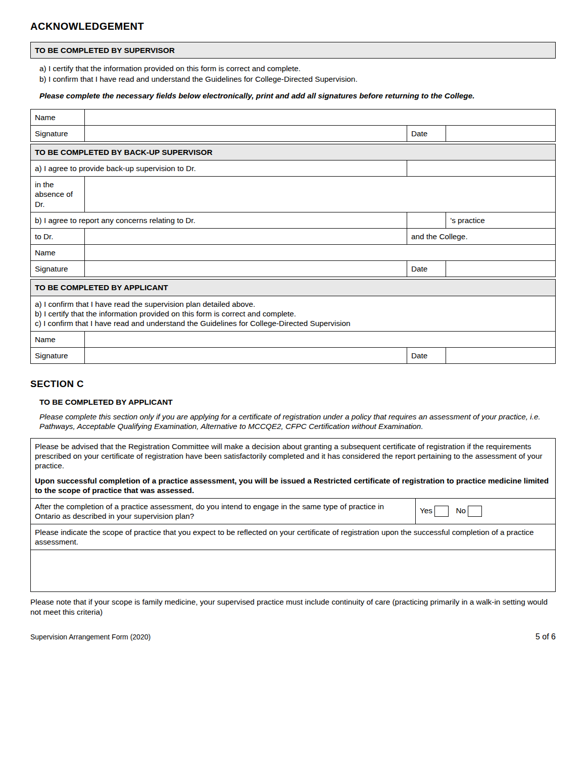ACKNOWLEDGEMENT
| TO BE COMPLETED BY SUPERVISOR |
a) I certify that the information provided on this form is correct and complete.
b) I confirm that I have read and understand the Guidelines for College-Directed Supervision.
Please complete the necessary fields below electronically, print and add all signatures before returning to the College.
| Name | |
| Signature | | Date | |
| TO BE COMPLETED BY BACK-UP SUPERVISOR |
| a) I agree to provide back-up supervision to Dr. | |
| in the absence of Dr. | |
| b) I agree to report any concerns relating to Dr. | | ’s practice |
| to Dr. | | and the College. |
| Name | |
| Signature | | Date | |
| TO BE COMPLETED BY APPLICANT |
| a) I confirm that I have read the supervision plan detailed above. b) I certify that the information provided on this form is correct and complete. c) I confirm that I have read and understand the Guidelines for College-Directed Supervision |
| Name | |
| Signature | | Date | |
SECTION C
TO BE COMPLETED BY APPLICANT
Please complete this section only if you are applying for a certificate of registration under a policy that requires an assessment of your practice, i.e. Pathways, Acceptable Qualifying Examination, Alternative to MCCQE2, CFPC Certification without Examination.
| Please be advised that the Registration Committee will make a decision about granting a subsequent certificate of registration if the requirements prescribed on your certificate of registration have been satisfactorily completed and it has considered the report pertaining to the assessment of your practice. Upon successful completion of a practice assessment, you will be issued a Restricted certificate of registration to practice medicine limited to the scope of practice that was assessed. |
| After the completion of a practice assessment, do you intend to engage in the same type of practice in Ontario as described in your supervision plan? | Yes No |
| Please indicate the scope of practice that you expect to be reflected on your certificate of registration upon the successful completion of a practice assessment. |
Please note that if your scope is family medicine, your supervised practice must include continuity of care (practicing primarily in a walk-in setting would not meet this criteria)
Supervision Arrangement Form (2020) 5 of 6